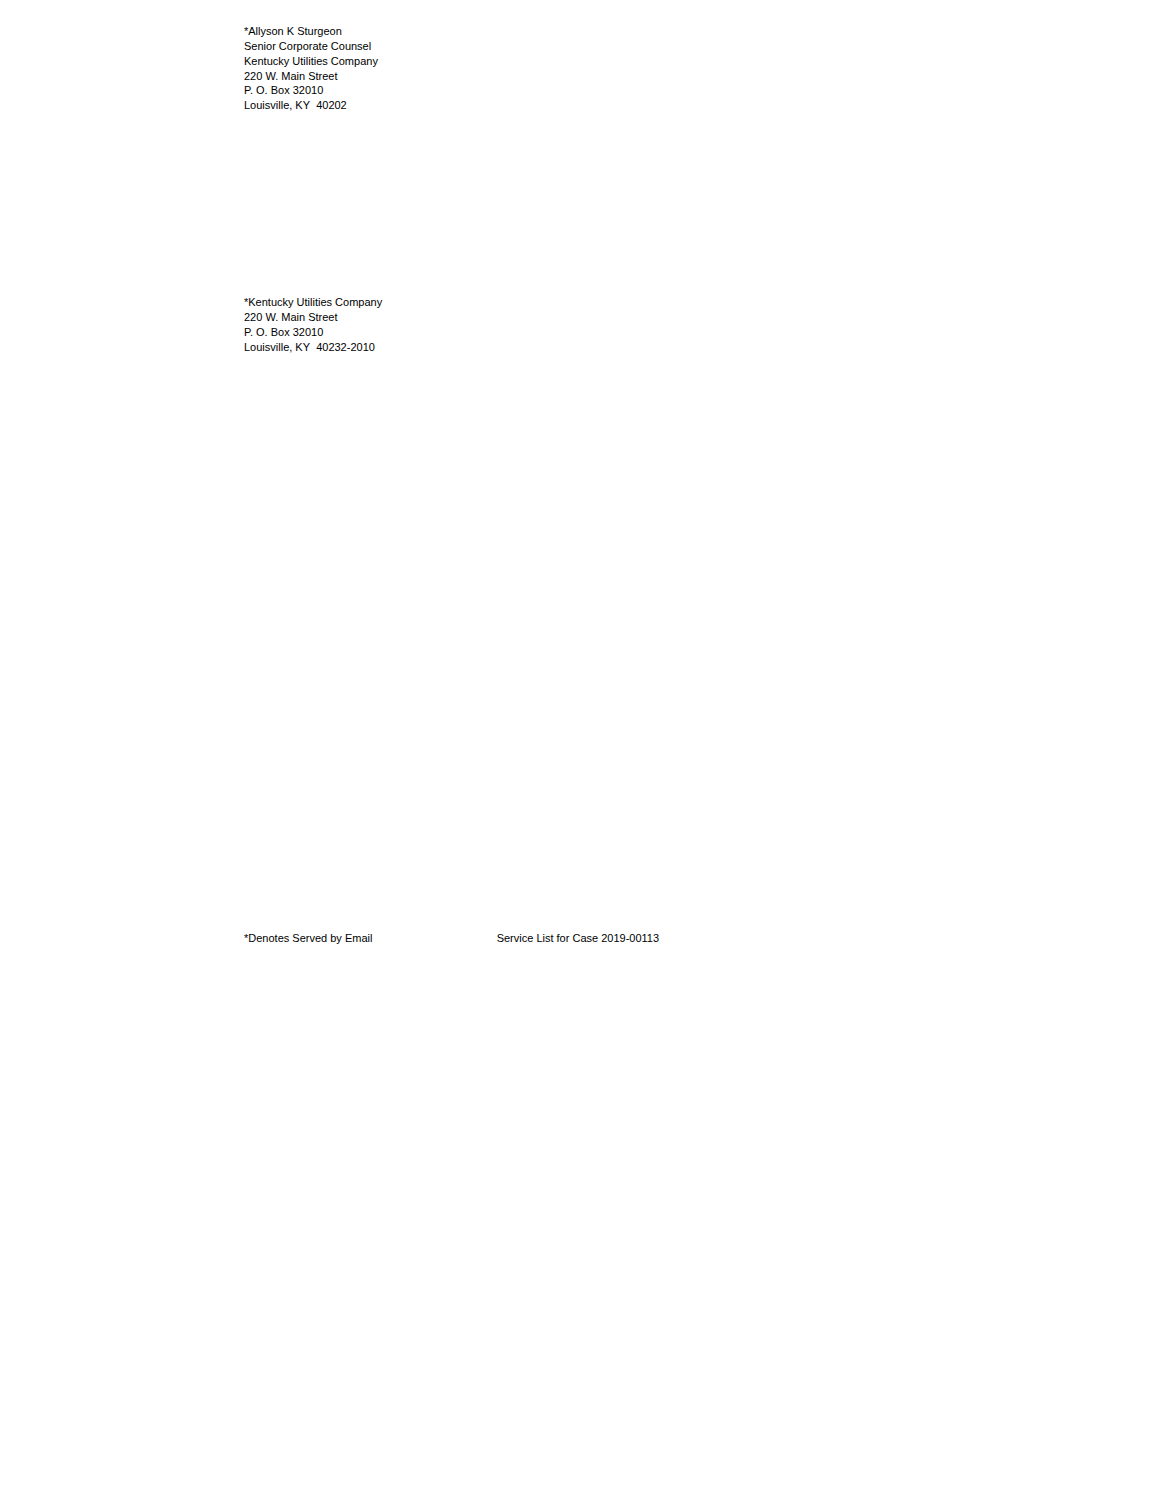*Allyson K Sturgeon
Senior Corporate Counsel
Kentucky Utilities Company
220 W. Main Street
P. O. Box 32010
Louisville, KY 40202
*Kentucky Utilities Company
220 W. Main Street
P. O. Box 32010
Louisville, KY 40232-2010
*Denotes Served by Email Service List for Case 2019-00113